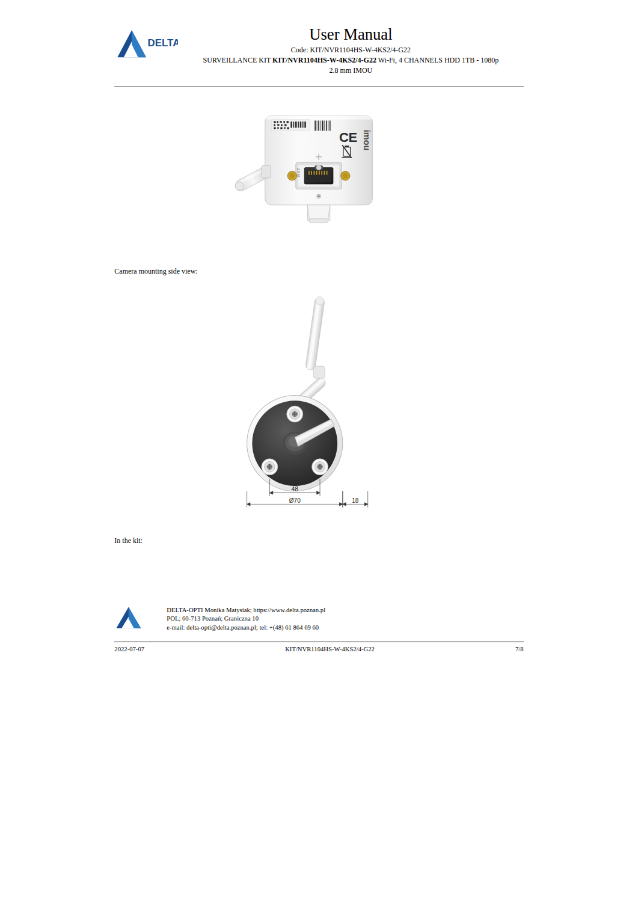DELTA
User Manual
Code: KIT/NVR1104HS-W-4KS2/4-G22
SURVEILLANCE KIT KIT/NVR1104HS-W-4KS2/4-G22 Wi-Fi, 4 CHANNELS HDD 1TB - 1080p
2.8 mm IMOU
imou C E RST
Camera mounting side view:
48 Ø70 18
In the kit:
DELTA-OPTI Monika Matysiak; https://www.delta.poznan.pl
POL; 60-713 Poznań; Graniczna 10
e-mail: delta-opti@delta.poznan.pl; tel: +(48) 61 864 69 60
2022-07-07 KIT/NVR1104HS-W-4KS2/4-G22 7/8